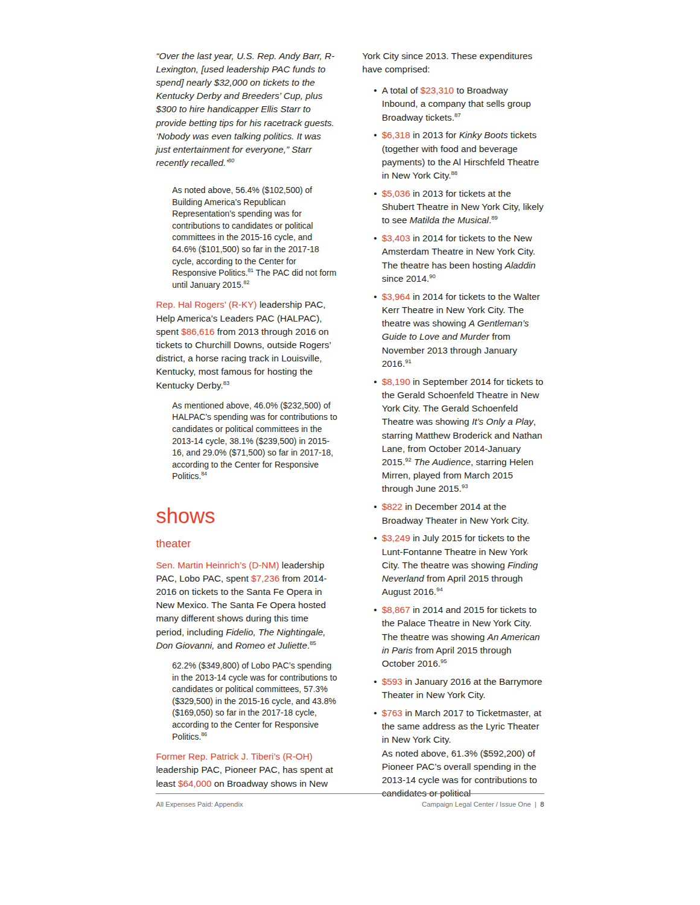“Over the last year, U.S. Rep. Andy Barr, R-Lexington, [used leadership PAC funds to spend] nearly $32,000 on tickets to the Kentucky Derby and Breeders’ Cup, plus $300 to hire handicapper Ellis Starr to provide betting tips for his racetrack guests. ‘Nobody was even talking politics. It was just entertainment for everyone,” Starr recently recalled.’80
As noted above, 56.4% ($102,500) of Building America’s Republican Representation’s spending was for contributions to candidates or political committees in the 2015-16 cycle, and 64.6% ($101,500) so far in the 2017-18 cycle, according to the Center for Responsive Politics.81 The PAC did not form until January 2015.82
Rep. Hal Rogers’ (R-KY) leadership PAC, Help America’s Leaders PAC (HALPAC), spent $86,616 from 2013 through 2016 on tickets to Churchill Downs, outside Rogers’ district, a horse racing track in Louisville, Kentucky, most famous for hosting the Kentucky Derby.83
As mentioned above, 46.0% ($232,500) of HALPAC’s spending was for contributions to candidates or political committees in the 2013-14 cycle, 38.1% ($239,500) in 2015-16, and 29.0% ($71,500) so far in 2017-18, according to the Center for Responsive Politics.84
shows
theater
Sen. Martin Heinrich’s (D-NM) leadership PAC, Lobo PAC, spent $7,236 from 2014-2016 on tickets to the Santa Fe Opera in New Mexico. The Santa Fe Opera hosted many different shows during this time period, including Fidelio, The Nightingale, Don Giovanni, and Romeo et Juliette.85
62.2% ($349,800) of Lobo PAC’s spending in the 2013-14 cycle was for contributions to candidates or political committees, 57.3% ($329,500) in the 2015-16 cycle, and 43.8% ($169,050) so far in the 2017-18 cycle, according to the Center for Responsive Politics.86
Former Rep. Patrick J. Tiberi’s (R-OH) leadership PAC, Pioneer PAC, has spent at least $64,000 on Broadway shows in New York City since 2013. These expenditures have comprised:
A total of $23,310 to Broadway Inbound, a company that sells group Broadway tickets.87
$6,318 in 2013 for Kinky Boots tickets (together with food and beverage payments) to the Al Hirschfeld Theatre in New York City.88
$5,036 in 2013 for tickets at the Shubert Theatre in New York City, likely to see Matilda the Musical.89
$3,403 in 2014 for tickets to the New Amsterdam Theatre in New York City. The theatre has been hosting Aladdin since 2014.90
$3,964 in 2014 for tickets to the Walter Kerr Theatre in New York City. The theatre was showing A Gentleman’s Guide to Love and Murder from November 2013 through January 2016.91
$8,190 in September 2014 for tickets to the Gerald Schoenfeld Theatre in New York City. The Gerald Schoenfeld Theatre was showing It’s Only a Play, starring Matthew Broderick and Nathan Lane, from October 2014-January 2015.92 The Audience, starring Helen Mirren, played from March 2015 through June 2015.93
$822 in December 2014 at the Broadway Theater in New York City.
$3,249 in July 2015 for tickets to the Lunt-Fontanne Theatre in New York City. The theatre was showing Finding Neverland from April 2015 through August 2016.94
$8,867 in 2014 and 2015 for tickets to the Palace Theatre in New York City. The theatre was showing An American in Paris from April 2015 through October 2016.95
$593 in January 2016 at the Barrymore Theater in New York City.
$763 in March 2017 to Ticketmaster, at the same address as the Lyric Theater in New York City.
As noted above, 61.3% ($592,200) of Pioneer PAC’s overall spending in the 2013-14 cycle was for contributions to candidates or political
All Expenses Paid: Appendix
Campaign Legal Center / Issue One | 8